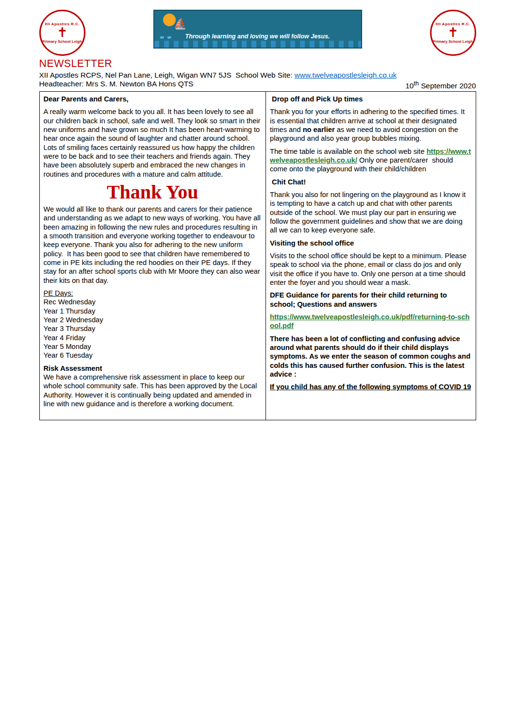XII Apostles R.C.
✝
Primary School Leigh
⛵
🐟 🐟
Through learning and loving we will follow Jesus.
XII Apostles R.C.
✝
Primary School Leigh
NEWSLETTER
XII Apostles RCPS, Nel Pan Lane, Leigh, Wigan WN7 5JS School Web Site: www.twelveapostlesleigh.co.uk
Headteacher: Mrs S. M. Newton BA Hons QTS 10th September 2020
| Dear Parents and Carers, A really warm welcome back to you all. It has been lovely to see all our children back in school, safe and well. They look so smart in their new uniforms and have grown so much It has been heart-warming to hear once again the sound of laughter and chatter around school. Lots of smiling faces certainly reassured us how happy the children were to be back and to see their teachers and friends again. They have been absolutely superb and embraced the new changes in routines and procedures with a mature and calm attitude. Thank You We would all like to thank our parents and carers for their patience and understanding as we adapt to new ways of working. You have all been amazing in following the new rules and procedures resulting in a smooth transition and everyone working together to endeavour to keep everyone. Thank you also for adhering to the new uniform policy. It has been good to see that children have remembered to come in PE kits including the red hoodies on their PE days. If they stay for an after school sports club with Mr Moore they can also wear their kits on that day. PE Days: Rec Wednesday Year 1 Thursday Year 2 Wednesday Year 3 Thursday Year 4 Friday Year 5 Monday Year 6 Tuesday Risk Assessment We have a comprehensive risk assessment in place to keep our whole school community safe. This has been approved by the Local Authority. However it is continually being updated and amended in line with new guidance and is therefore a working document. | Drop off and Pick Up times Thank you for your efforts in adhering to the specified times. It is essential that children arrive at school at their designated times and no earlier as we need to avoid congestion on the playground and also year group bubbles mixing. The time table is available on the school web site https://www.twelveapostlesleigh.co.uk/ Only one parent/carer should come onto the playground with their child/children Chit Chat! Thank you also for not lingering on the playground as I know it is tempting to have a catch up and chat with other parents outside of the school. We must play our part in ensuring we follow the government guidelines and show that we are doing all we can to keep everyone safe. Visiting the school office Visits to the school office should be kept to a minimum. Please speak to school via the phone, email or class do jos and only visit the office if you have to. Only one person at a time should enter the foyer and you should wear a mask. DFE Guidance for parents for their child returning to school; Questions and answers https://www.twelveapostlesleigh.co.uk/pdf/returning-to-school.pdf There has been a lot of conflicting and confusing advice around what parents should do if their child displays symptoms. As we enter the season of common coughs and colds this has caused further confusion. This is the latest advice : If you child has any of the following symptoms of COVID 19 |